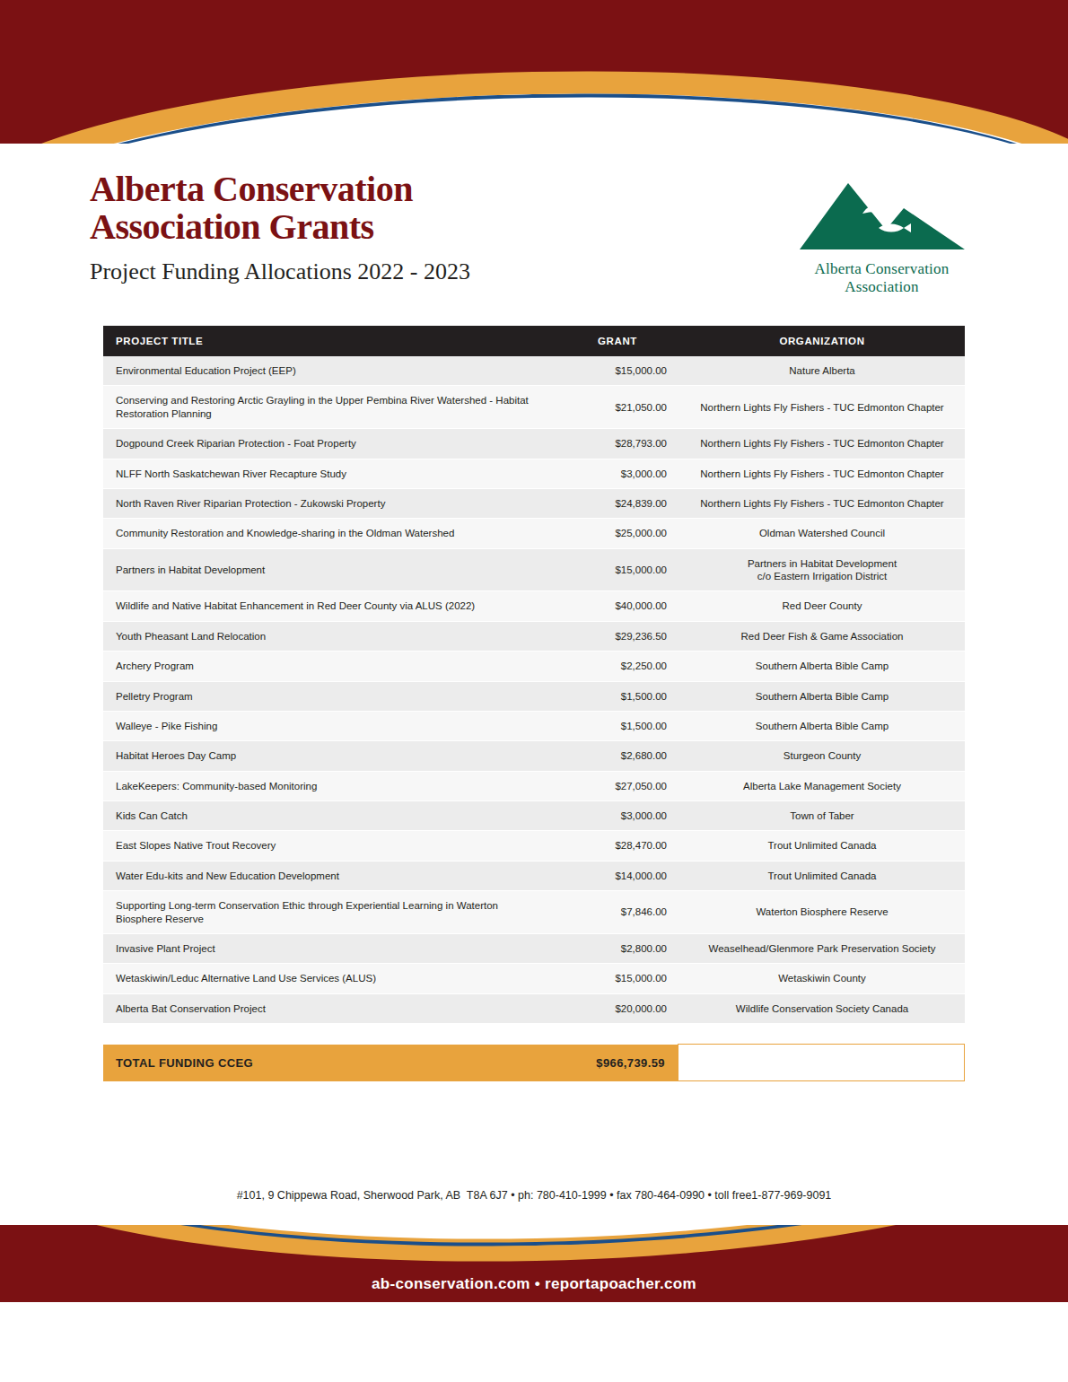Alberta Conservation
Association Grants
Project Funding Allocations 2022 - 2023
Alberta Conservation Association
| Project Title | Grant | Organization |
| --- | --- | --- |
| Environmental Education Project (EEP) | $15,000.00 | Nature Alberta |
| Conserving and Restoring Arctic Grayling in the Upper Pembina River Watershed - Habitat Restoration Planning | $21,050.00 | Northern Lights Fly Fishers - TUC Edmonton Chapter |
| Dogpound Creek Riparian Protection - Foat Property | $28,793.00 | Northern Lights Fly Fishers - TUC Edmonton Chapter |
| NLFF North Saskatchewan River Recapture Study | $3,000.00 | Northern Lights Fly Fishers - TUC Edmonton Chapter |
| North Raven River Riparian Protection - Zukowski Property | $24,839.00 | Northern Lights Fly Fishers - TUC Edmonton Chapter |
| Community Restoration and Knowledge-sharing in the Oldman Watershed | $25,000.00 | Oldman Watershed Council |
| Partners in Habitat Development | $15,000.00 | Partners in Habitat Development c/o Eastern Irrigation District |
| Wildlife and Native Habitat Enhancement in Red Deer County via ALUS (2022) | $40,000.00 | Red Deer County |
| Youth Pheasant Land Relocation | $29,236.50 | Red Deer Fish & Game Association |
| Archery Program | $2,250.00 | Southern Alberta Bible Camp |
| Pelletry Program | $1,500.00 | Southern Alberta Bible Camp |
| Walleye - Pike Fishing | $1,500.00 | Southern Alberta Bible Camp |
| Habitat Heroes Day Camp | $2,680.00 | Sturgeon County |
| LakeKeepers: Community-based Monitoring | $27,050.00 | Alberta Lake Management Society |
| Kids Can Catch | $3,000.00 | Town of Taber |
| East Slopes Native Trout Recovery | $28,470.00 | Trout Unlimited Canada |
| Water Edu-kits and New Education Development | $14,000.00 | Trout Unlimited Canada |
| Supporting Long-term Conservation Ethic through Experiential Learning in Waterton Biosphere Reserve | $7,846.00 | Waterton Biosphere Reserve |
| Invasive Plant Project | $2,800.00 | Weaselhead/Glenmore Park Preservation Society |
| Wetaskiwin/Leduc Alternative Land Use Services (ALUS) | $15,000.00 | Wetaskiwin County |
| Alberta Bat Conservation Project | $20,000.00 | Wildlife Conservation Society Canada |
| Total Funding CCEG | $966,739.59 | |
#101, 9 Chippewa Road, Sherwood Park, AB T8A 6J7 • ph: 780-410-1999 • fax 780-464-0990 • toll free1-877-969-9091
ab-conservation.com • reportapoacher.com